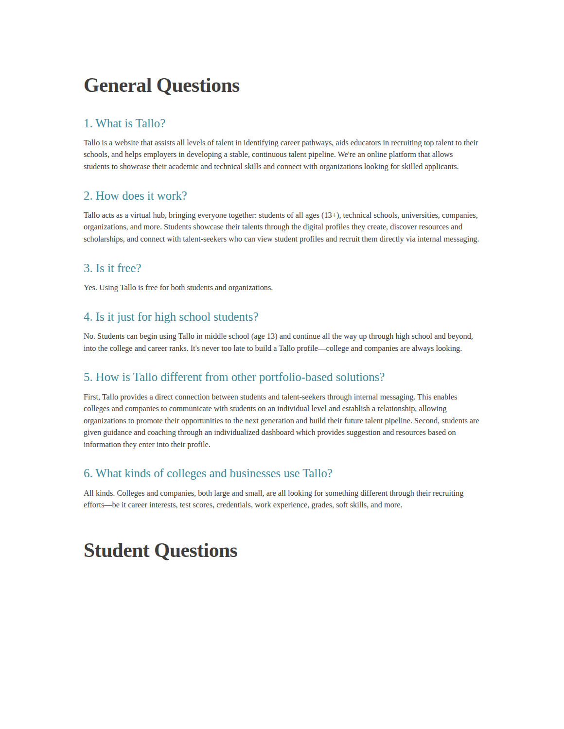General Questions
1. What is Tallo?
Tallo is a website that assists all levels of talent in identifying career pathways, aids educators in recruiting top talent to their schools, and helps employers in developing a stable, continuous talent pipeline. We're an online platform that allows students to showcase their academic and technical skills and connect with organizations looking for skilled applicants.
2. How does it work?
Tallo acts as a virtual hub, bringing everyone together: students of all ages (13+), technical schools, universities, companies, organizations, and more. Students showcase their talents through the digital profiles they create, discover resources and scholarships, and connect with talent-seekers who can view student profiles and recruit them directly via internal messaging.
3. Is it free?
Yes. Using Tallo is free for both students and organizations.
4. Is it just for high school students?
No. Students can begin using Tallo in middle school (age 13) and continue all the way up through high school and beyond, into the college and career ranks. It's never too late to build a Tallo profile—college and companies are always looking.
5. How is Tallo different from other portfolio-based solutions?
First, Tallo provides a direct connection between students and talent-seekers through internal messaging. This enables colleges and companies to communicate with students on an individual level and establish a relationship, allowing organizations to promote their opportunities to the next generation and build their future talent pipeline. Second, students are given guidance and coaching through an individualized dashboard which provides suggestion and resources based on information they enter into their profile.
6. What kinds of colleges and businesses use Tallo?
All kinds. Colleges and companies, both large and small, are all looking for something different through their recruiting efforts—be it career interests, test scores, credentials, work experience, grades, soft skills, and more.
Student Questions